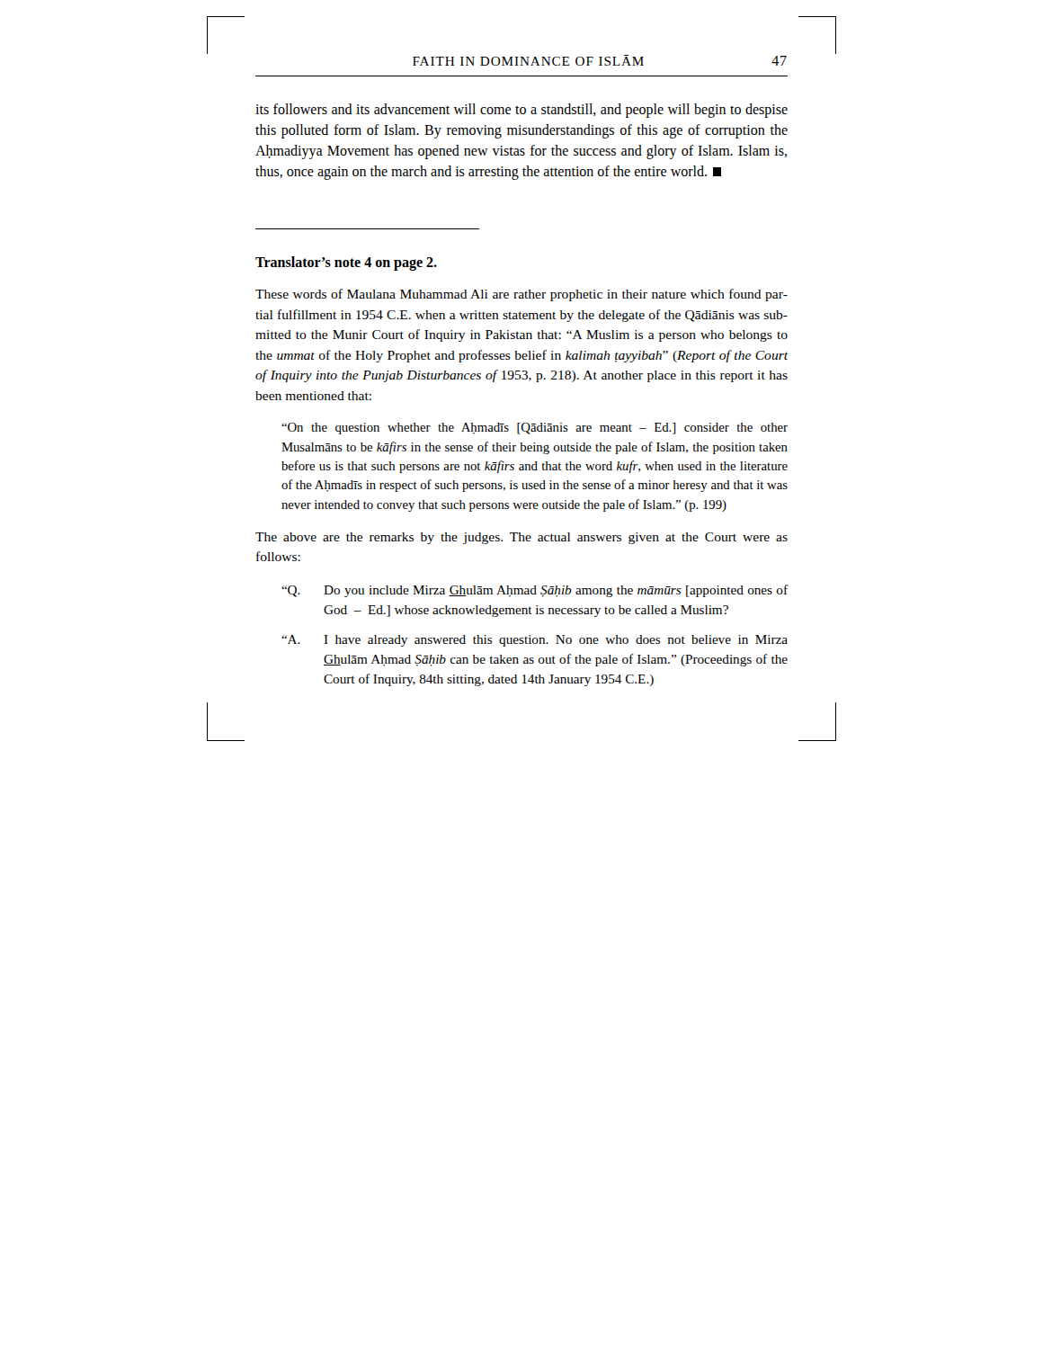FAITH IN DOMINANCE OF ISLĀM 47
its followers and its advancement will come to a standstill, and people will begin to despise this polluted form of Islam. By removing misunderstandings of this age of corruption the Aḥmadiyya Movement has opened new vistas for the success and glory of Islam. Islam is, thus, once again on the march and is arresting the attention of the entire world.
Translator’s note 4 on page 2.
These words of Maulana Muhammad Ali are rather prophetic in their nature which found partial fulfillment in 1954 C.E. when a written statement by the delegate of the Qādiānis was submitted to the Munir Court of Inquiry in Pakistan that: “A Muslim is a person who belongs to the ummat of the Holy Prophet and professes belief in kalimah ṭayyibah” (Report of the Court of Inquiry into the Punjab Disturbances of 1953, p. 218). At another place in this report it has been mentioned that:
“On the question whether the Aḥmadīs [Qādiānis are meant – Ed.] consider the other Musalmāns to be kāfirs in the sense of their being outside the pale of Islam, the position taken before us is that such persons are not kāfirs and that the word kufr, when used in the literature of the Aḥmadīs in respect of such persons, is used in the sense of a minor heresy and that it was never intended to convey that such persons were outside the pale of Islam.” (p. 199)
The above are the remarks by the judges. The actual answers given at the Court were as follows:
“Q.
Do you include Mirza Ghulām Aḥmad Ṣāḥib among the māmūrs [appointed ones of God – Ed.] whose acknowledgement is necessary to be called a Muslim?
“A.
I have already answered this question. No one who does not believe in Mirza Ghulām Aḥmad Ṣāḥib can be taken as out of the pale of Islam.” (Proceedings of the Court of Inquiry, 84th sitting, dated 14th January 1954 C.E.)